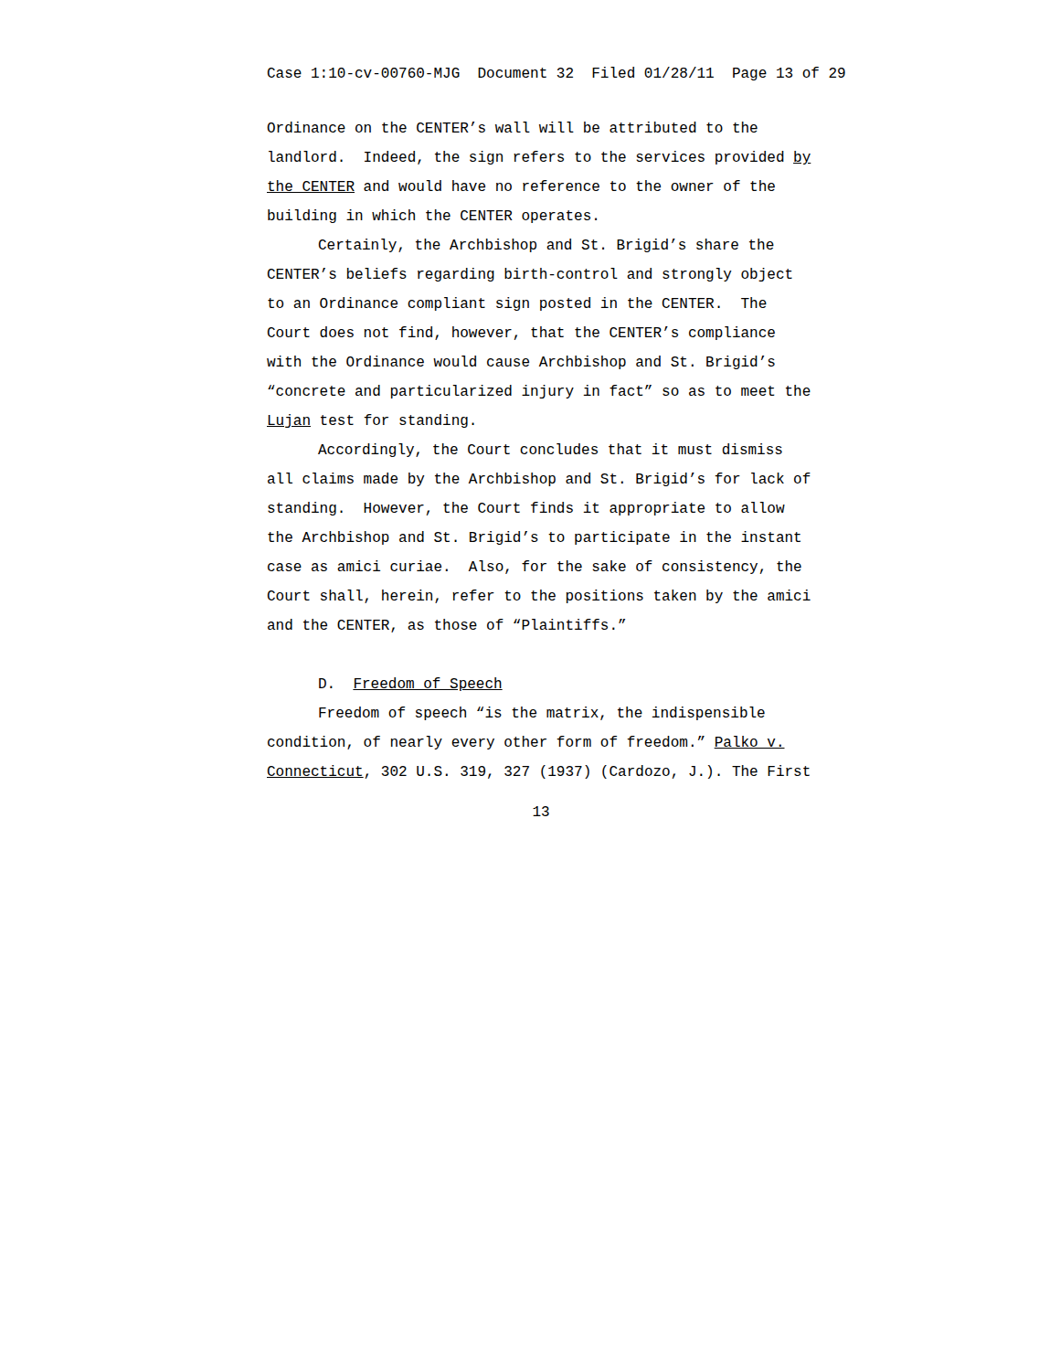Case 1:10-cv-00760-MJG Document 32 Filed 01/28/11 Page 13 of 29
Ordinance on the CENTER’s wall will be attributed to the landlord. Indeed, the sign refers to the services provided by the CENTER and would have no reference to the owner of the building in which the CENTER operates.
Certainly, the Archbishop and St. Brigid’s share the CENTER’s beliefs regarding birth-control and strongly object to an Ordinance compliant sign posted in the CENTER. The Court does not find, however, that the CENTER’s compliance with the Ordinance would cause Archbishop and St. Brigid’s “concrete and particularized injury in fact” so as to meet the Lujan test for standing.
Accordingly, the Court concludes that it must dismiss all claims made by the Archbishop and St. Brigid’s for lack of standing. However, the Court finds it appropriate to allow the Archbishop and St. Brigid’s to participate in the instant case as amici curiae. Also, for the sake of consistency, the Court shall, herein, refer to the positions taken by the amici and the CENTER, as those of “Plaintiffs.”
D. Freedom of Speech
Freedom of speech “is the matrix, the indispensible condition, of nearly every other form of freedom.” Palko v. Connecticut, 302 U.S. 319, 327 (1937) (Cardozo, J.). The First
13